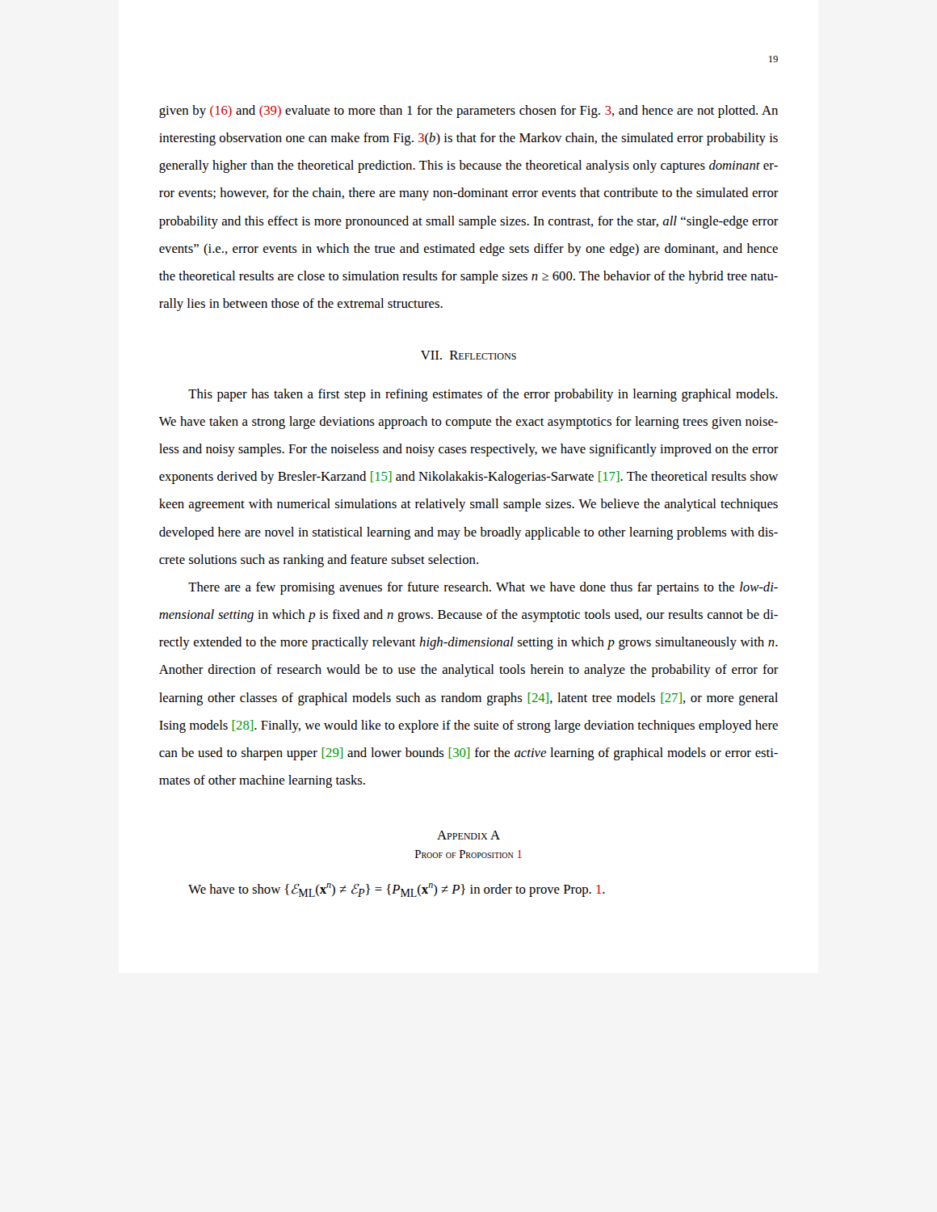19
given by (16) and (39) evaluate to more than 1 for the parameters chosen for Fig. 3, and hence are not plotted. An interesting observation one can make from Fig. 3(b) is that for the Markov chain, the simulated error probability is generally higher than the theoretical prediction. This is because the theoretical analysis only captures dominant error events; however, for the chain, there are many non-dominant error events that contribute to the simulated error probability and this effect is more pronounced at small sample sizes. In contrast, for the star, all “single-edge error events” (i.e., error events in which the true and estimated edge sets differ by one edge) are dominant, and hence the theoretical results are close to simulation results for sample sizes n ≥ 600. The behavior of the hybrid tree naturally lies in between those of the extremal structures.
VII. Reflections
This paper has taken a first step in refining estimates of the error probability in learning graphical models. We have taken a strong large deviations approach to compute the exact asymptotics for learning trees given noiseless and noisy samples. For the noiseless and noisy cases respectively, we have significantly improved on the error exponents derived by Bresler-Karzand [15] and Nikolakakis-Kalogerias-Sarwate [17]. The theoretical results show keen agreement with numerical simulations at relatively small sample sizes. We believe the analytical techniques developed here are novel in statistical learning and may be broadly applicable to other learning problems with discrete solutions such as ranking and feature subset selection.
There are a few promising avenues for future research. What we have done thus far pertains to the low-dimensional setting in which p is fixed and n grows. Because of the asymptotic tools used, our results cannot be directly extended to the more practically relevant high-dimensional setting in which p grows simultaneously with n. Another direction of research would be to use the analytical tools herein to analyze the probability of error for learning other classes of graphical models such as random graphs [24], latent tree models [27], or more general Ising models [28]. Finally, we would like to explore if the suite of strong large deviation techniques employed here can be used to sharpen upper [29] and lower bounds [30] for the active learning of graphical models or error estimates of other machine learning tasks.
Appendix A
Proof of Proposition 1
We have to show {ℰML(xn) ≠ ℰP} = {PML(xn) ≠ P} in order to prove Prop. 1.